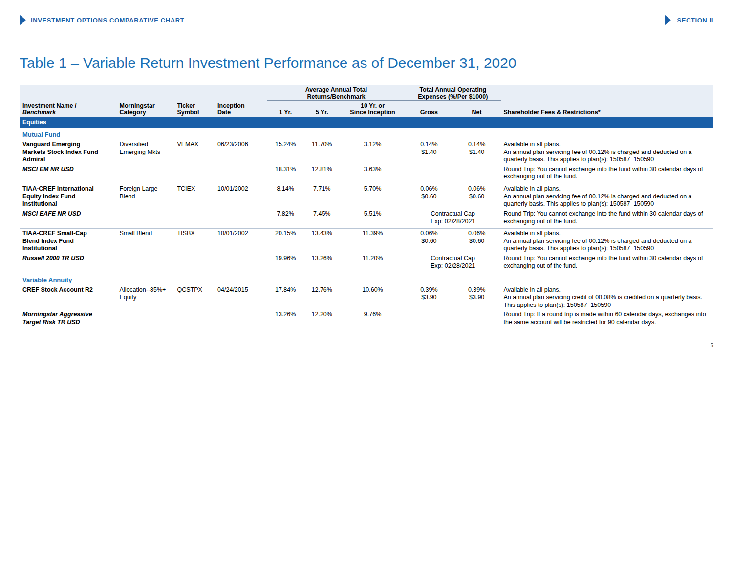INVESTMENT OPTIONS COMPARATIVE CHART
SECTION II
Table 1 – Variable Return Investment Performance as of December 31, 2020
| | Average Annual Total Returns/Benchmark | Total Annual Operating Expenses (%/Per $1000) | |
| --- | --- | --- | --- |
| Investment Name / Benchmark | Morningstar Category | Ticker Symbol | Inception Date | 1 Yr. | 5 Yr. | 10 Yr. or Since Inception | Gross | Net | Shareholder Fees & Restrictions* |
| Equities |
| Mutual Fund |
| Vanguard Emerging Markets Stock Index Fund Admiral | Diversified Emerging Mkts | VEMAX | 06/23/2006 | 15.24% | 11.70% | 3.12% | 0.14% $1.40 | 0.14% $1.40 | Available in all plans. An annual plan servicing fee of 00.12% is charged and deducted on a quarterly basis. This applies to plan(s): 150587 150590 |
| MSCI EM NR USD | | | | 18.31% | 12.81% | 3.63% | | | Round Trip: You cannot exchange into the fund within 30 calendar days of exchanging out of the fund. |
| TIAA-CREF International Equity Index Fund Institutional | Foreign Large Blend | TCIEX | 10/01/2002 | 8.14% | 7.71% | 5.70% | 0.06% $0.60 | 0.06% $0.60 | Available in all plans. An annual plan servicing fee of 00.12% is charged and deducted on a quarterly basis. This applies to plan(s): 150587 150590 |
| MSCI EAFE NR USD | | | | 7.82% | 7.45% | 5.51% | Contractual Cap Exp: 02/28/2021 | Round Trip: You cannot exchange into the fund within 30 calendar days of exchanging out of the fund. |
| TIAA-CREF Small-Cap Blend Index Fund Institutional | Small Blend | TISBX | 10/01/2002 | 20.15% | 13.43% | 11.39% | 0.06% $0.60 | 0.06% $0.60 | Available in all plans. An annual plan servicing fee of 00.12% is charged and deducted on a quarterly basis. This applies to plan(s): 150587 150590 |
| Russell 2000 TR USD | | | | 19.96% | 13.26% | 11.20% | Contractual Cap Exp: 02/28/2021 | Round Trip: You cannot exchange into the fund within 30 calendar days of exchanging out of the fund. |
| Variable Annuity |
| CREF Stock Account R2 | Allocation--85%+ Equity | QCSTPX | 04/24/2015 | 17.84% | 12.76% | 10.60% | 0.39% $3.90 | 0.39% $3.90 | Available in all plans. An annual plan servicing credit of 00.08% is credited on a quarterly basis. This applies to plan(s): 150587 150590 |
| Morningstar Aggressive Target Risk TR USD | | | | 13.26% | 12.20% | 9.76% | | | Round Trip: If a round trip is made within 60 calendar days, exchanges into the same account will be restricted for 90 calendar days. |
5